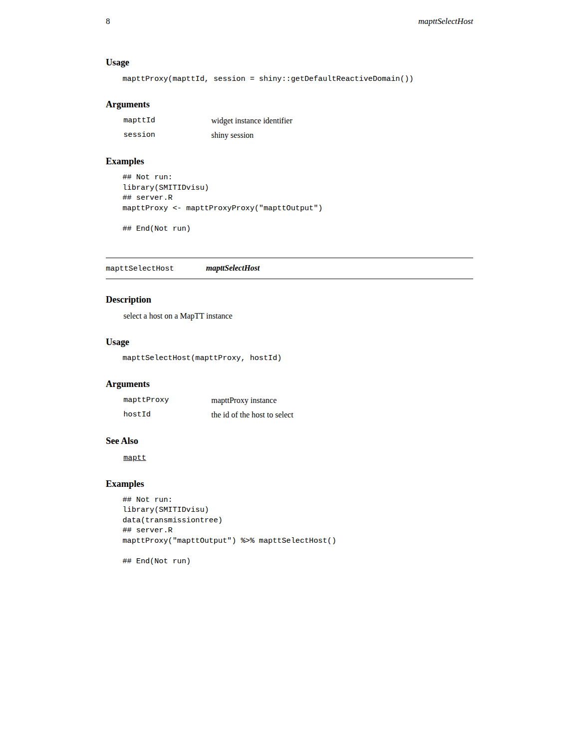8 mapttSelectHost
Usage
mapttProxy(mapttId, session = shiny::getDefaultReactiveDomain())
Arguments
mapttId
widget instance identifier
session
shiny session
Examples
## Not run: 
library(SMITIDvisu)
## server.R
mapttProxy <- mapttProxyProxy("mapttOutput")

## End(Not run)
mapttSelectHost mapttSelectHost
Description
select a host on a MapTT instance
Usage
mapttSelectHost(mapttProxy, hostId)
Arguments
mapttProxy
mapttProxy instance
hostId
the id of the host to select
See Also
maptt
Examples
## Not run: 
library(SMITIDvisu)
data(transmissiontree)
## server.R
mapttProxy("mapttOutput") %>% mapttSelectHost()

## End(Not run)